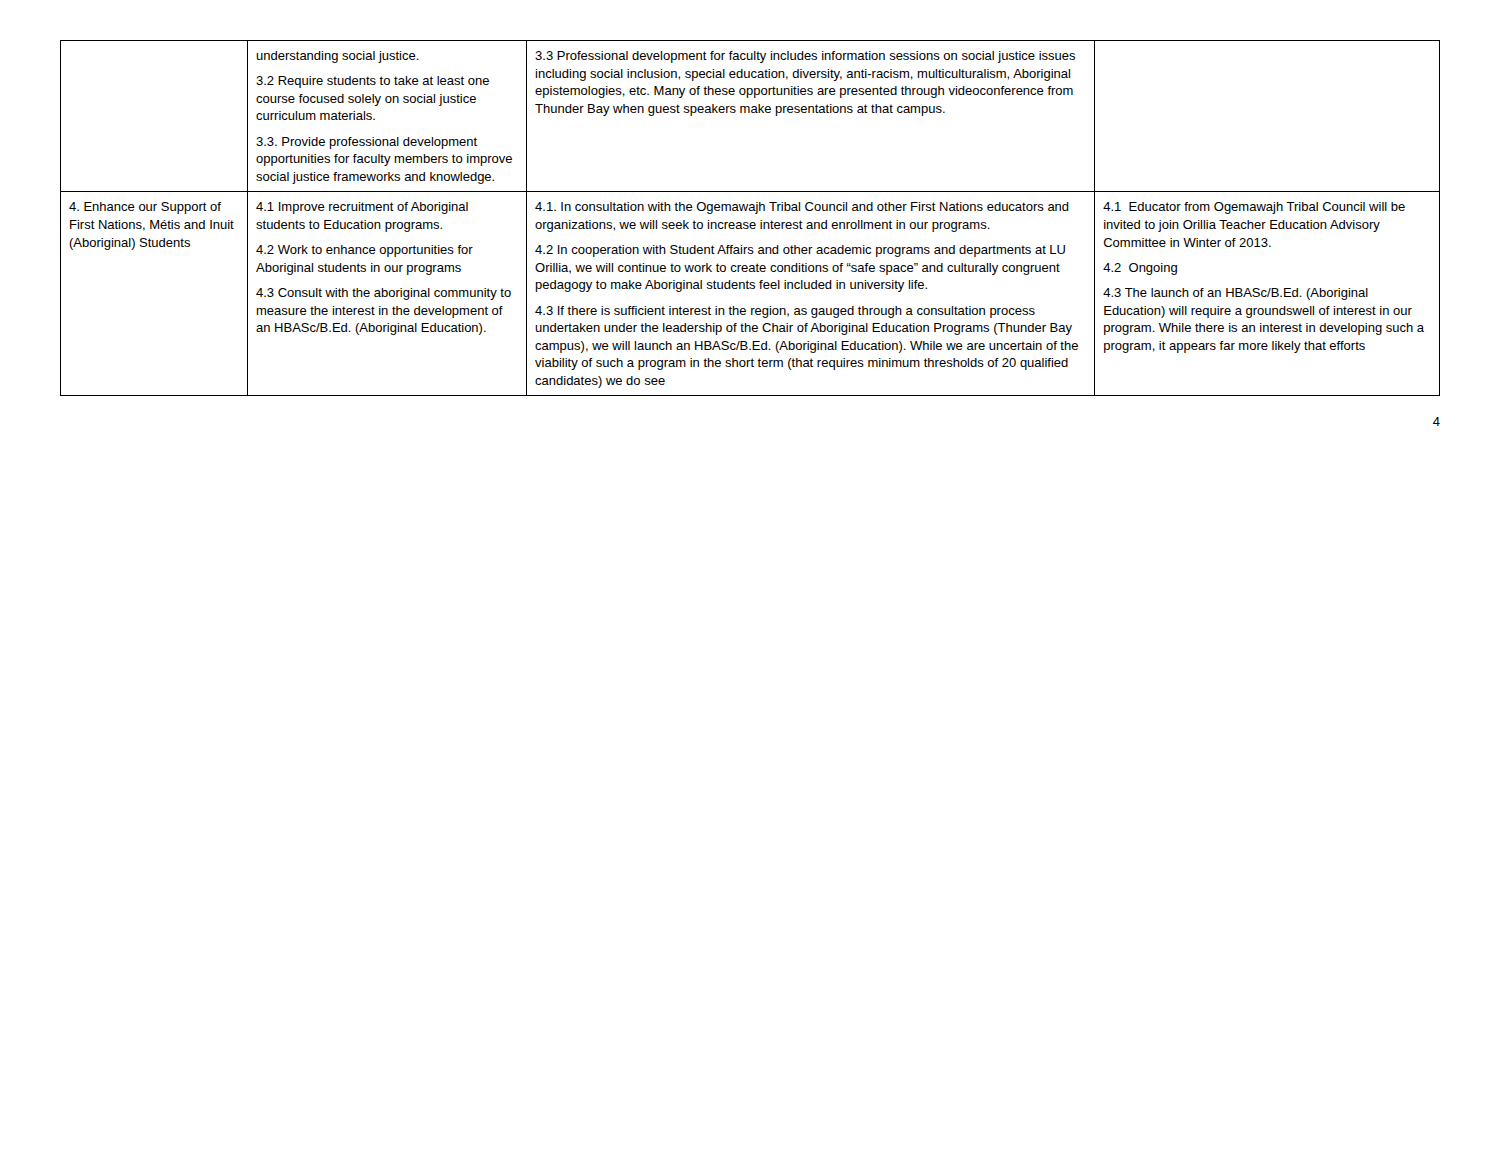| | understanding social justice. 3.2 Require students to take at least one course focused solely on social justice curriculum materials. 3.3. Provide professional development opportunities for faculty members to improve social justice frameworks and knowledge. | 3.3 Professional development for faculty includes information sessions on social justice issues including social inclusion, special education, diversity, anti-racism, multiculturalism, Aboriginal epistemologies, etc. Many of these opportunities are presented through videoconference from Thunder Bay when guest speakers make presentations at that campus. | |
| 4. Enhance our Support of First Nations, Métis and Inuit (Aboriginal) Students | 4.1 Improve recruitment of Aboriginal students to Education programs. 4.2 Work to enhance opportunities for Aboriginal students in our programs 4.3 Consult with the aboriginal community to measure the interest in the development of an HBASc/B.Ed. (Aboriginal Education). | 4.1. In consultation with the Ogemawajh Tribal Council and other First Nations educators and organizations, we will seek to increase interest and enrollment in our programs. 4.2 In cooperation with Student Affairs and other academic programs and departments at LU Orillia, we will continue to work to create conditions of “safe space” and culturally congruent pedagogy to make Aboriginal students feel included in university life. 4.3 If there is sufficient interest in the region, as gauged through a consultation process undertaken under the leadership of the Chair of Aboriginal Education Programs (Thunder Bay campus), we will launch an HBASc/B.Ed. (Aboriginal Education). While we are uncertain of the viability of such a program in the short term (that requires minimum thresholds of 20 qualified candidates) we do see | 4.1 Educator from Ogemawajh Tribal Council will be invited to join Orillia Teacher Education Advisory Committee in Winter of 2013. 4.2 Ongoing 4.3 The launch of an HBASc/B.Ed. (Aboriginal Education) will require a groundswell of interest in our program. While there is an interest in developing such a program, it appears far more likely that efforts |
4